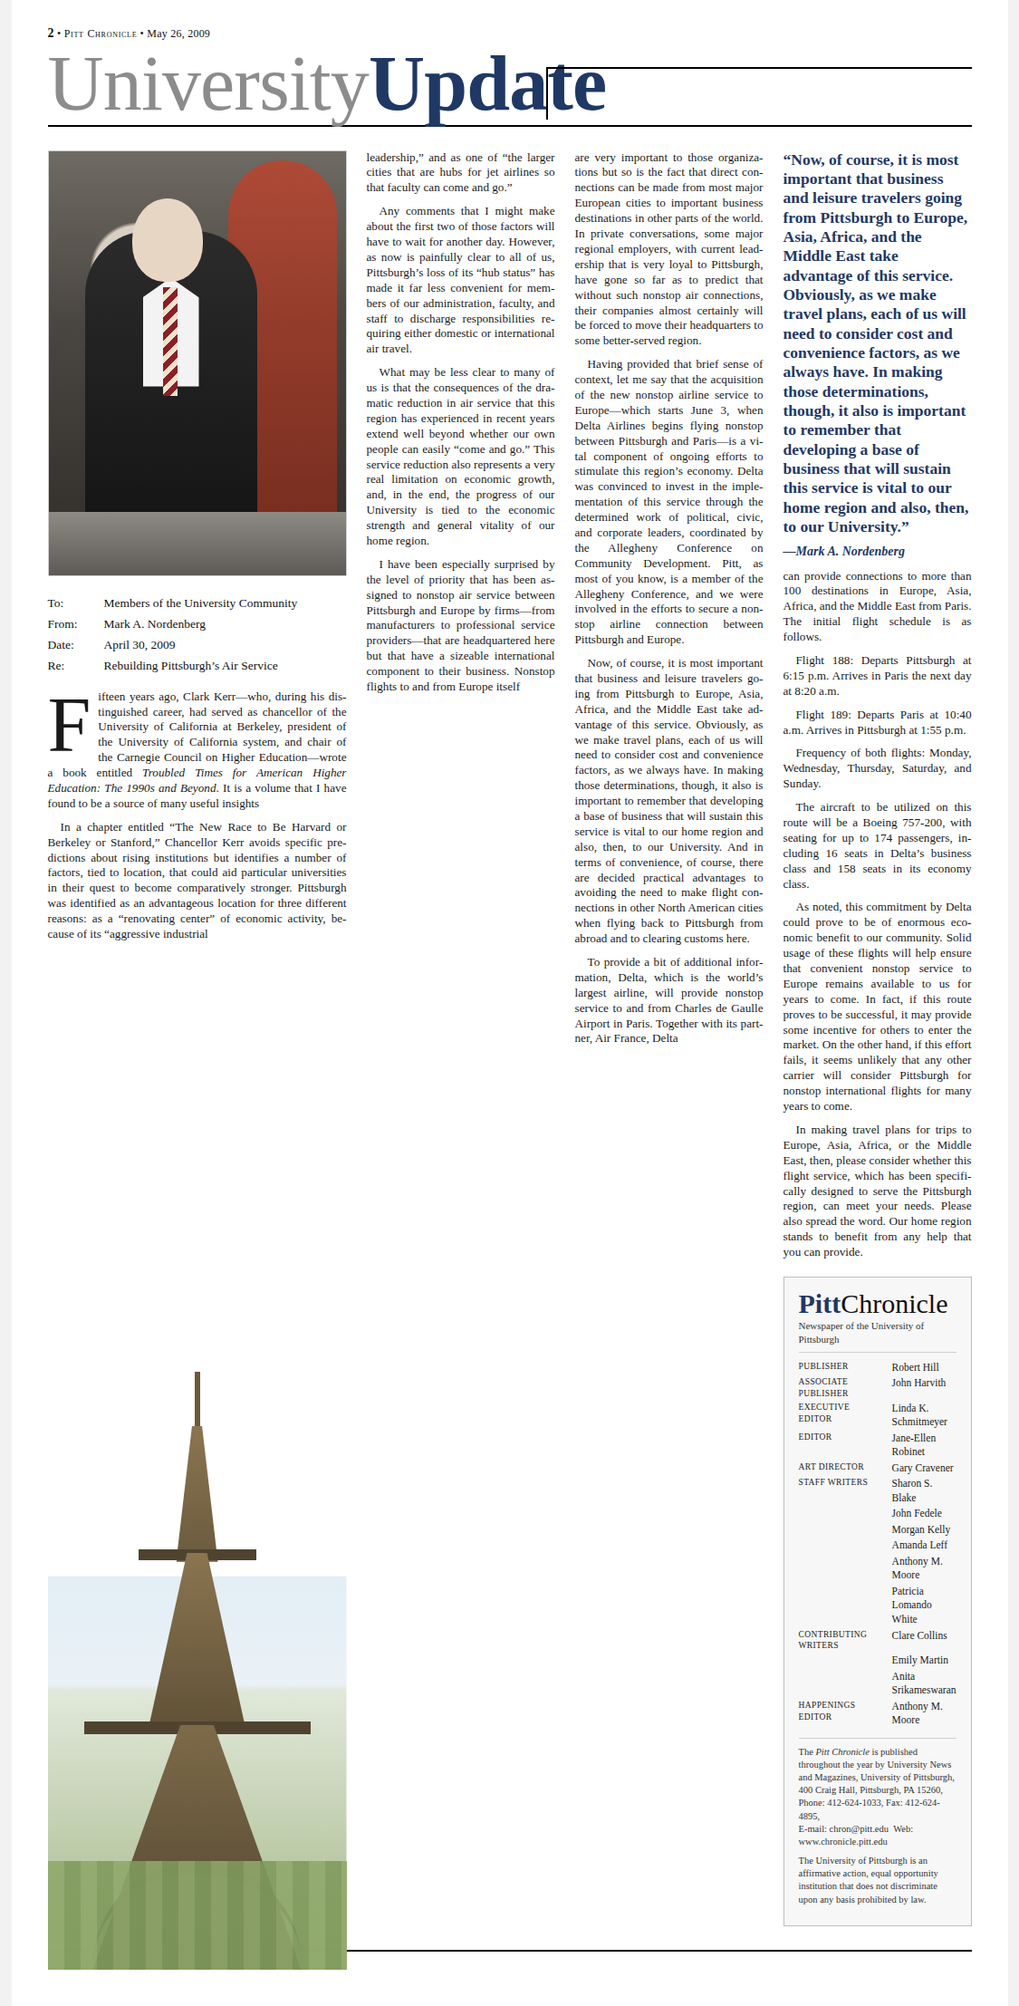2 • Pitt Chronicle • May 26, 2009
University Update
| To: | Members of the University Community |
| From: | Mark A. Nordenberg |
| Date: | April 30, 2009 |
| Re: | Rebuilding Pittsburgh’s Air Service |
Fifteen years ago, Clark Kerr—who, during his distinguished career, had served as chancellor of the University of California at Berkeley, president of the University of California system, and chair of the Carnegie Council on Higher Education—wrote a book entitled Troubled Times for American Higher Education: The 1990s and Beyond. It is a volume that I have found to be a source of many useful insights
In a chapter entitled “The New Race to Be Harvard or Berkeley or Stanford,” Chancellor Kerr avoids specific predictions about rising institutions but identifies a number of factors, tied to location, that could aid particular universities in their quest to become comparatively stronger. Pittsburgh was identified as an advantageous location for three different reasons: as a “renovating center” of economic activity, because of its “aggressive industrial
leadership,” and as one of “the larger cities that are hubs for jet airlines so that faculty can come and go.”
Any comments that I might make about the first two of those factors will have to wait for another day. However, as now is painfully clear to all of us, Pittsburgh’s loss of its “hub status” has made it far less convenient for members of our administration, faculty, and staff to discharge responsibilities requiring either domestic or international air travel.
What may be less clear to many of us is that the consequences of the dramatic reduction in air service that this region has experienced in recent years extend well beyond whether our own people can easily “come and go.” This service reduction also represents a very real limitation on economic growth, and, in the end, the progress of our University is tied to the economic strength and general vitality of our home region.
I have been especially surprised by the level of priority that has been assigned to nonstop air service between Pittsburgh and Europe by firms—from manufacturers to professional service providers—that are headquartered here but that have a sizeable international component to their business. Nonstop flights to and from Europe itself
are very important to those organizations but so is the fact that direct connections can be made from most major European cities to important business destinations in other parts of the world. In private conversations, some major regional employers, with current leadership that is very loyal to Pittsburgh, have gone so far as to predict that without such nonstop air connections, their companies almost certainly will be forced to move their headquarters to some better-served region.
Having provided that brief sense of context, let me say that the acquisition of the new nonstop airline service to Europe—which starts June 3, when Delta Airlines begins flying nonstop between Pittsburgh and Paris—is a vital component of ongoing efforts to stimulate this region’s economy. Delta was convinced to invest in the implementation of this service through the determined work of political, civic, and corporate leaders, coordinated by the Allegheny Conference on Community Development. Pitt, as most of you know, is a member of the Allegheny Conference, and we were involved in the efforts to secure a nonstop airline connection between Pittsburgh and Europe.
Now, of course, it is most important that business and leisure travelers going from Pittsburgh to Europe, Asia, Africa, and the Middle East take advantage of this service. Obviously, as we make travel plans, each of us will need to consider cost and convenience factors, as we always have. In making those determinations, though, it also is important to remember that developing a base of business that will sustain this service is vital to our home region and also, then, to our University. And in terms of convenience, of course, there are decided practical advantages to avoiding the need to make flight connections in other North American cities when flying back to Pittsburgh from abroad and to clearing customs here.
To provide a bit of additional information, Delta, which is the world’s largest airline, will provide nonstop service to and from Charles de Gaulle Airport in Paris. Together with its partner, Air France, Delta
“Now, of course, it is most important that business and leisure travelers going from Pittsburgh to Europe, Asia, Africa, and the Middle East take advantage of this service. Obviously, as we make travel plans, each of us will need to consider cost and convenience factors, as we always have. In making those determinations, though, it also is important to remember that developing a base of business that will sustain this service is vital to our home region and also, then, to our University.” —Mark A. Nordenberg
can provide connections to more than 100 destinations in Europe, Asia, Africa, and the Middle East from Paris. The initial flight schedule is as follows.
Flight 188: Departs Pittsburgh at 6:15 p.m. Arrives in Paris the next day at 8:20 a.m.
Flight 189: Departs Paris at 10:40 a.m. Arrives in Pittsburgh at 1:55 p.m.
Frequency of both flights: Monday, Wednesday, Thursday, Saturday, and Sunday.
The aircraft to be utilized on this route will be a Boeing 757-200, with seating for up to 174 passengers, including 16 seats in Delta’s business class and 158 seats in its economy class.
As noted, this commitment by Delta could prove to be of enormous economic benefit to our community. Solid usage of these flights will help ensure that convenient nonstop service to Europe remains available to us for years to come. In fact, if this route proves to be successful, it may provide some incentive for others to enter the market. On the other hand, if this effort fails, it seems unlikely that any other carrier will consider Pittsburgh for nonstop international flights for many years to come.
In making travel plans for trips to Europe, Asia, Africa, or the Middle East, then, please consider whether this flight service, which has been specifically designed to serve the Pittsburgh region, can meet your needs. Please also spread the word. Our home region stands to benefit from any help that you can provide.
Pitt Chronicle
Newspaper of the University of Pittsburgh
| Publisher | Robert Hill |
| Associate Publisher | John Harvith |
| Executive Editor | Linda K. Schmitmeyer |
| Editor | Jane-Ellen Robinet |
| Art Director | Gary Cravener |
| Staff Writers | Sharon S. Blake |
| | John Fedele |
| | Morgan Kelly |
| | Amanda Leff |
| | Anthony M. Moore |
| | Patricia Lomando White |
| Contributing Writers | Clare Collins |
| | Emily Martin |
| | Anita Srikameswaran |
| Happenings Editor | Anthony M. Moore |
The Pitt Chronicle is published throughout the year by University News and Magazines, University of Pittsburgh, 400 Craig Hall, Pittsburgh, PA 15260,
Phone: 412-624-1033, Fax: 412-624-4895,
E-mail: chron@pitt.edu Web: www.chronicle.pitt.edu
The University of Pittsburgh is an affirmative action, equal opportunity institution that does not discriminate upon any basis prohibited by law.